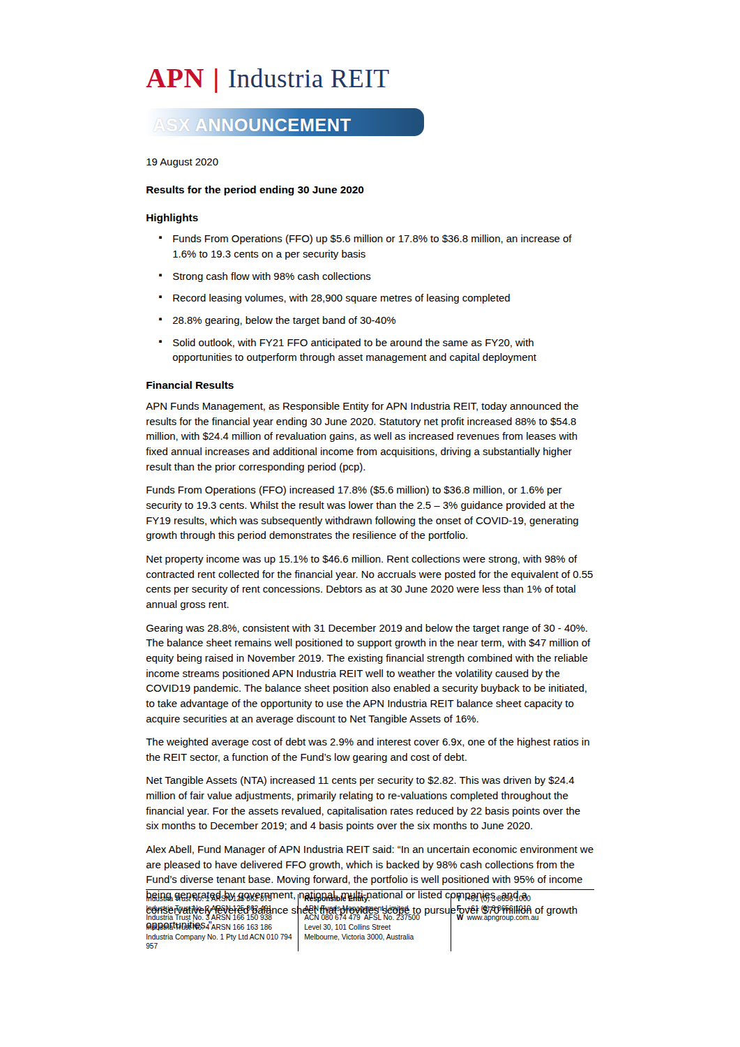APN|Industria REIT
ASX ANNOUNCEMENT
19 August 2020
Results for the period ending 30 June 2020
Highlights
Funds From Operations (FFO) up $5.6 million or 17.8% to $36.8 million, an increase of 1.6% to 19.3 cents on a per security basis
Strong cash flow with 98% cash collections
Record leasing volumes, with 28,900 square metres of leasing completed
28.8% gearing, below the target band of 30-40%
Solid outlook, with FY21 FFO anticipated to be around the same as FY20, with opportunities to outperform through asset management and capital deployment
Financial Results
APN Funds Management, as Responsible Entity for APN Industria REIT, today announced the results for the financial year ending 30 June 2020. Statutory net profit increased 88% to $54.8 million, with $24.4 million of revaluation gains, as well as increased revenues from leases with fixed annual increases and additional income from acquisitions, driving a substantially higher result than the prior corresponding period (pcp).
Funds From Operations (FFO) increased 17.8% ($5.6 million) to $36.8 million, or 1.6% per security to 19.3 cents. Whilst the result was lower than the 2.5 – 3% guidance provided at the FY19 results, which was subsequently withdrawn following the onset of COVID-19, generating growth through this period demonstrates the resilience of the portfolio.
Net property income was up 15.1% to $46.6 million. Rent collections were strong, with 98% of contracted rent collected for the financial year. No accruals were posted for the equivalent of 0.55 cents per security of rent concessions. Debtors as at 30 June 2020 were less than 1% of total annual gross rent.
Gearing was 28.8%, consistent with 31 December 2019 and below the target range of 30 - 40%. The balance sheet remains well positioned to support growth in the near term, with $47 million of equity being raised in November 2019. The existing financial strength combined with the reliable income streams positioned APN Industria REIT well to weather the volatility caused by the COVID19 pandemic. The balance sheet position also enabled a security buyback to be initiated, to take advantage of the opportunity to use the APN Industria REIT balance sheet capacity to acquire securities at an average discount to Net Tangible Assets of 16%.
The weighted average cost of debt was 2.9% and interest cover 6.9x, one of the highest ratios in the REIT sector, a function of the Fund’s low gearing and cost of debt.
Net Tangible Assets (NTA) increased 11 cents per security to $2.82. This was driven by $24.4 million of fair value adjustments, primarily relating to re-valuations completed throughout the financial year. For the assets revalued, capitalisation rates reduced by 22 basis points over the six months to December 2019; and 4 basis points over the six months to June 2020.
Alex Abell, Fund Manager of APN Industria REIT said: “In an uncertain economic environment we are pleased to have delivered FFO growth, which is backed by 98% cash collections from the Fund’s diverse tenant base. Moving forward, the portfolio is well positioned with 95% of income being generated by government, national, multi-national or listed companies, and a conservatively levered balance sheet that provides scope to pursue over $70 million of growth opportunities.”
| Industria Trust No. 1 ARSN 125 862 875 Industria Trust No. 2 ARSN 125 862 491 Industria Trust No. 3 ARSN 166 150 938 Industria Trust No. 4 ARSN 166 163 186 Industria Company No. 1 Pty Ltd ACN 010 794 957 | Responsible Entity: APN Funds Management Limited ACN 080 674 479 AFSL No. 237500 Level 30, 101 Collins Street Melbourne, Victoria 3000, Australia | T +61 (0) 3 8656 1000 F +61 (0) 3 8656 1010 W www.apngroup.com.au |